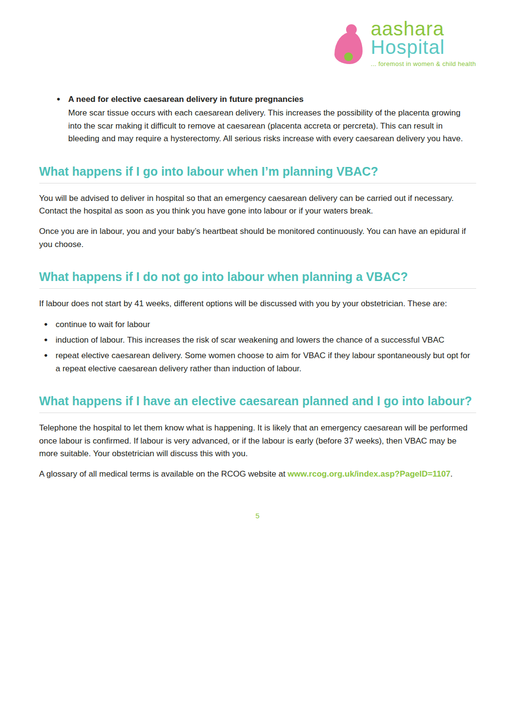aashara
Hospital
... foremost in women & child health
A need for elective caesarean delivery in future pregnancies More scar tissue occurs with each caesarean delivery. This increases the possibility of the placenta growing into the scar making it difficult to remove at caesarean (placenta accreta or percreta). This can result in bleeding and may require a hysterectomy. All serious risks increase with every caesarean delivery you have.
What happens if I go into labour when I’m planning VBAC?
You will be advised to deliver in hospital so that an emergency caesarean delivery can be carried out if necessary. Contact the hospital as soon as you think you have gone into labour or if your waters break.
Once you are in labour, you and your baby’s heartbeat should be monitored continuously. You can have an epidural if you choose.
What happens if I do not go into labour when planning a VBAC?
If labour does not start by 41 weeks, different options will be discussed with you by your obstetrician. These are:
continue to wait for labour
induction of labour. This increases the risk of scar weakening and lowers the chance of a successful VBAC
repeat elective caesarean delivery. Some women choose to aim for VBAC if they labour spontaneously but opt for a repeat elective caesarean delivery rather than induction of labour.
What happens if I have an elective caesarean planned and I go into labour?
Telephone the hospital to let them know what is happening. It is likely that an emergency caesarean will be performed once labour is confirmed. If labour is very advanced, or if the labour is early (before 37 weeks), then VBAC may be more suitable. Your obstetrician will discuss this with you.
A glossary of all medical terms is available on the RCOG website at www.rcog.org.uk/index.asp?PageID=1107.
5